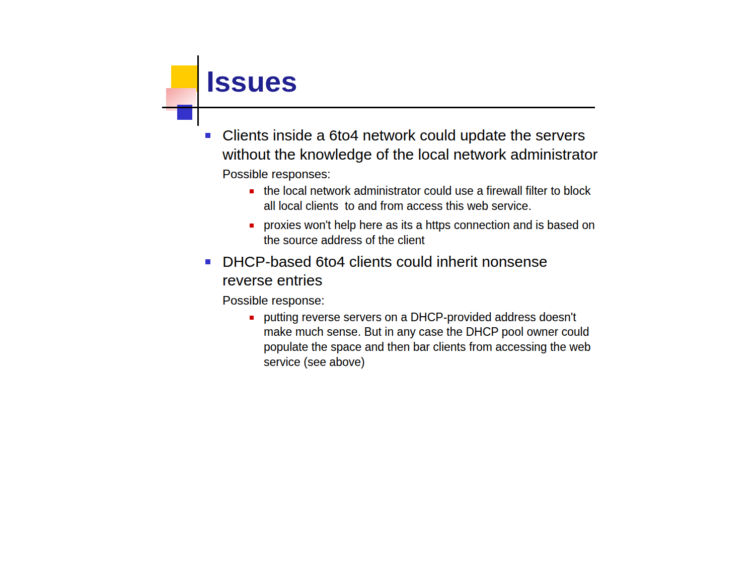Issues
Clients inside a 6to4 network could update the servers without the knowledge of the local network administrator
Possible responses:
the local network administrator could use a firewall filter to block all local clients to and from access this web service.
proxies won't help here as its a https connection and is based on the source address of the client
DHCP-based 6to4 clients could inherit nonsense reverse entries
Possible response:
putting reverse servers on a DHCP-provided address doesn't make much sense. But in any case the DHCP pool owner could populate the space and then bar clients from accessing the web service (see above)